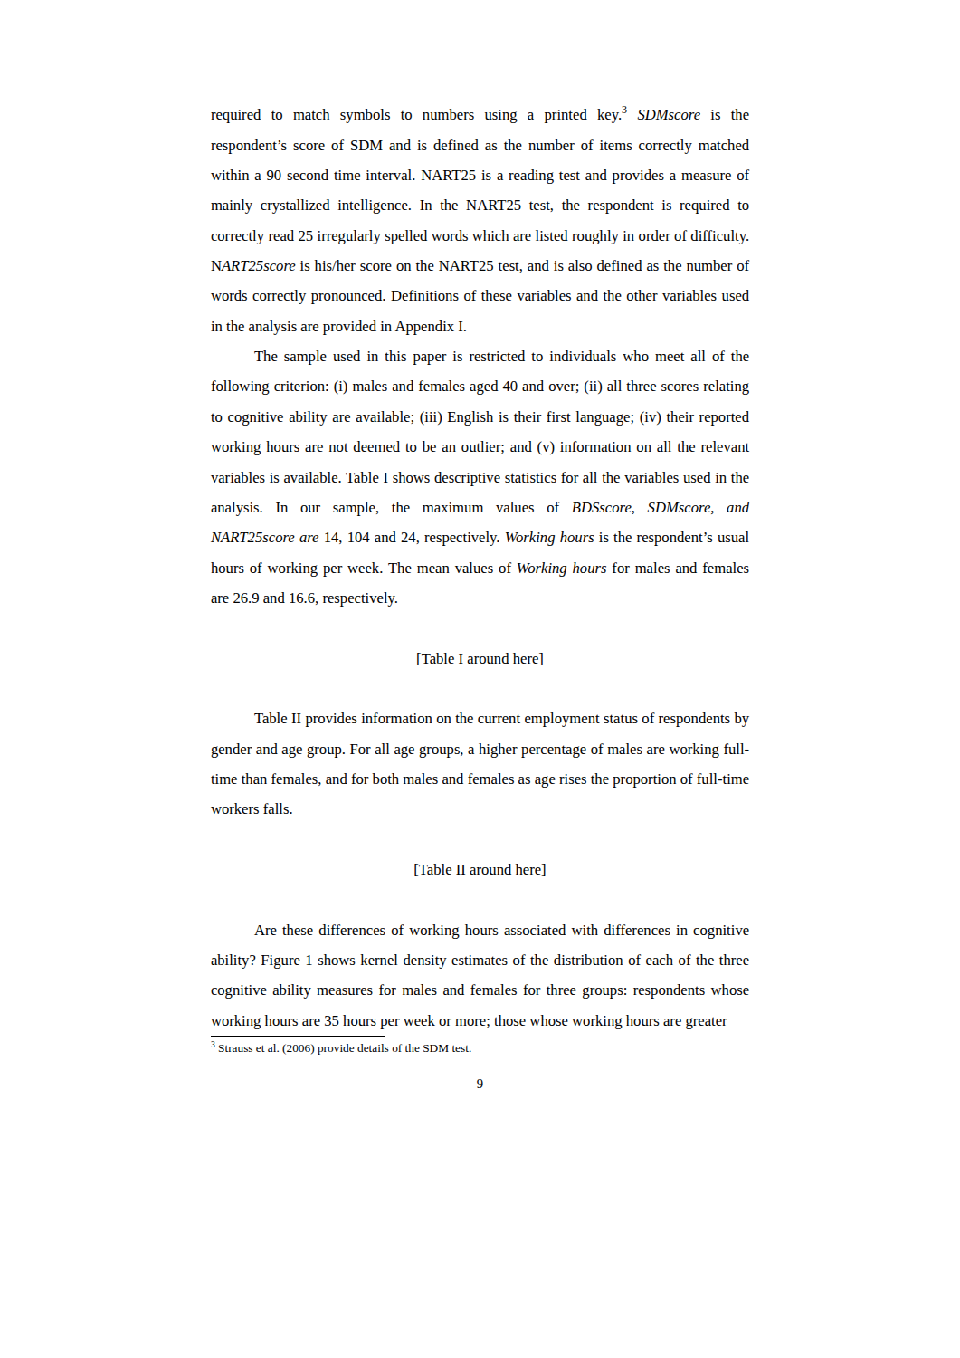required to match symbols to numbers using a printed key.3 SDMscore is the respondent’s score of SDM and is defined as the number of items correctly matched within a 90 second time interval. NART25 is a reading test and provides a measure of mainly crystallized intelligence. In the NART25 test, the respondent is required to correctly read 25 irregularly spelled words which are listed roughly in order of difficulty. NART25score is his/her score on the NART25 test, and is also defined as the number of words correctly pronounced. Definitions of these variables and the other variables used in the analysis are provided in Appendix I.
The sample used in this paper is restricted to individuals who meet all of the following criterion: (i) males and females aged 40 and over; (ii) all three scores relating to cognitive ability are available; (iii) English is their first language; (iv) their reported working hours are not deemed to be an outlier; and (v) information on all the relevant variables is available. Table I shows descriptive statistics for all the variables used in the analysis. In our sample, the maximum values of BDSscore, SDMscore, and NART25score are 14, 104 and 24, respectively. Working hours is the respondent’s usual hours of working per week. The mean values of Working hours for males and females are 26.9 and 16.6, respectively.
[Table I around here]
Table II provides information on the current employment status of respondents by gender and age group. For all age groups, a higher percentage of males are working full-time than females, and for both males and females as age rises the proportion of full-time workers falls.
[Table II around here]
Are these differences of working hours associated with differences in cognitive ability? Figure 1 shows kernel density estimates of the distribution of each of the three cognitive ability measures for males and females for three groups: respondents whose working hours are 35 hours per week or more; those whose working hours are greater
3 Strauss et al. (2006) provide details of the SDM test.
9